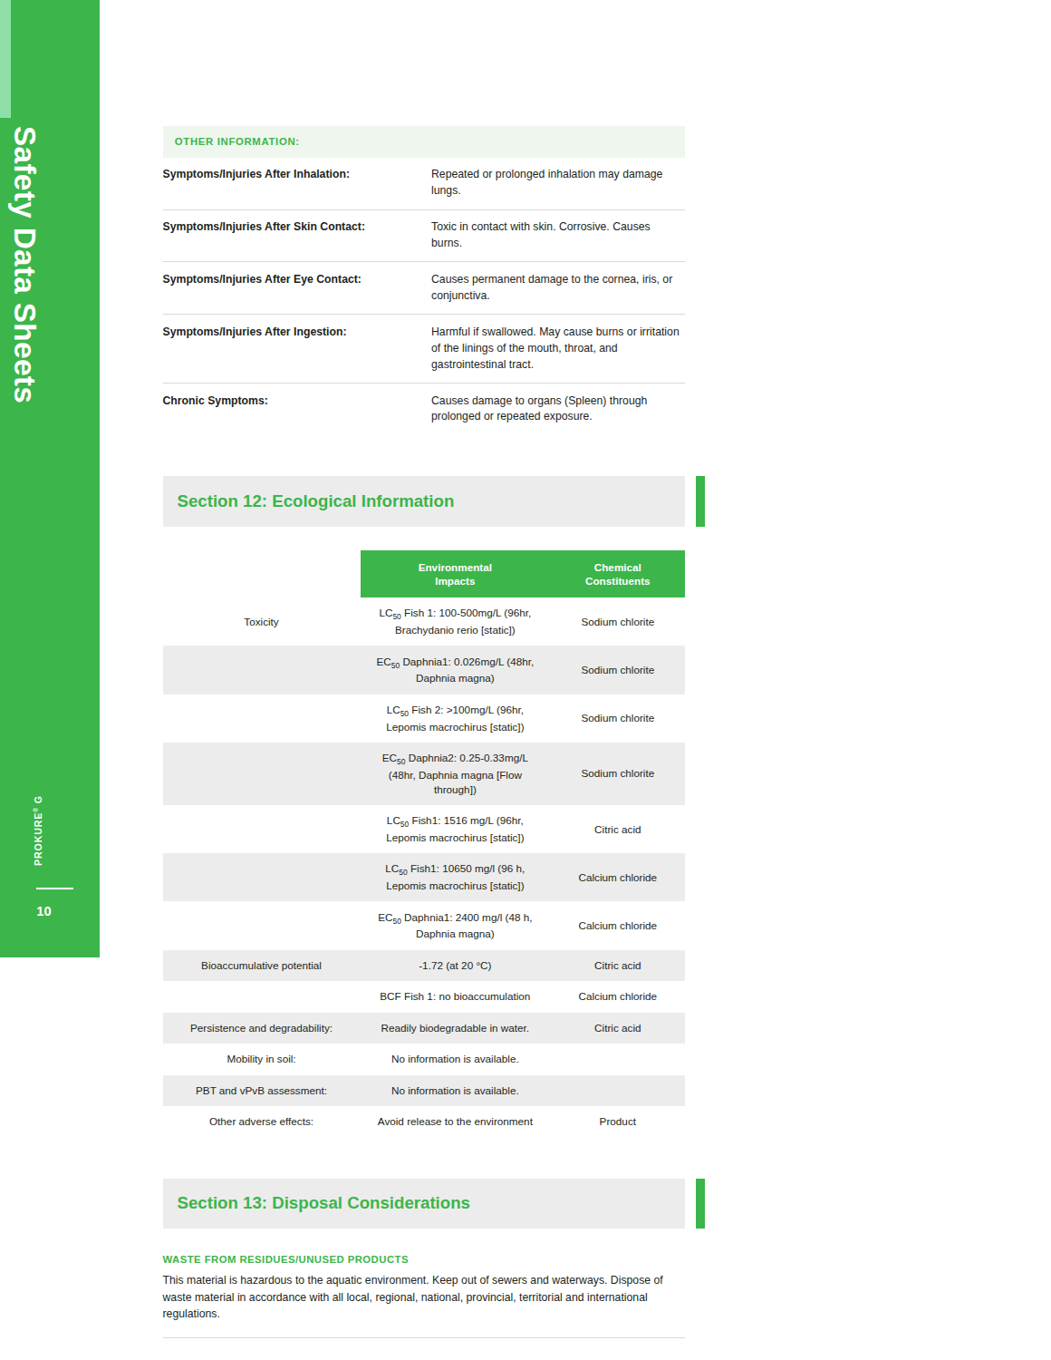Safety Data Sheets
PROKURE® G
10
OTHER INFORMATION:
| Symptoms/Injuries After Inhalation: | Repeated or prolonged inhalation may damage lungs. |
| Symptoms/Injuries After Skin Contact: | Toxic in contact with skin. Corrosive. Causes burns. |
| Symptoms/Injuries After Eye Contact: | Causes permanent damage to the cornea, iris, or conjunctiva. |
| Symptoms/Injuries After Ingestion: | Harmful if swallowed. May cause burns or irritation of the linings of the mouth, throat, and gastrointestinal tract. |
| Chronic Symptoms: | Causes damage to organs (Spleen) through prolonged or repeated exposure. |
Section 12: Ecological Information
| | Environmental Impacts | Chemical Constituents |
| --- | --- | --- |
| Toxicity | LC 50 Fish 1: 100-500mg/L (96hr, Brachydanio rerio [static]) | Sodium chlorite |
| | EC 50 Daphnia1: 0.026mg/L (48hr, Daphnia magna) | Sodium chlorite |
| | LC 50 Fish 2: >100mg/L (96hr, Lepomis macrochirus [static]) | Sodium chlorite |
| | EC 50 Daphnia2: 0.25-0.33mg/L (48hr, Daphnia magna [Flow through]) | Sodium chlorite |
| | LC 50 Fish1: 1516 mg/L (96hr, Lepomis macrochirus [static]) | Citric acid |
| | LC 50 Fish1: 10650 mg/l (96 h, Lepomis macrochirus [static]) | Calcium chloride |
| | EC 50 Daphnia1: 2400 mg/l (48 h, Daphnia magna) | Calcium chloride |
| Bioaccumulative potential | -1.72 (at 20 °C) | Citric acid |
| | BCF Fish 1: no bioaccumulation | Calcium chloride |
| Persistence and degradability: | Readily biodegradable in water. | Citric acid |
| Mobility in soil: | No information is available. | |
| PBT and vPvB assessment: | No information is available. | |
| Other adverse effects: | Avoid release to the environment | Product |
Section 13: Disposal Considerations
WASTE FROM RESIDUES/UNUSED PRODUCTS
This material is hazardous to the aquatic environment. Keep out of sewers and waterways. Dispose of waste material in accordance with all local, regional, national, provincial, territorial and international regulations.